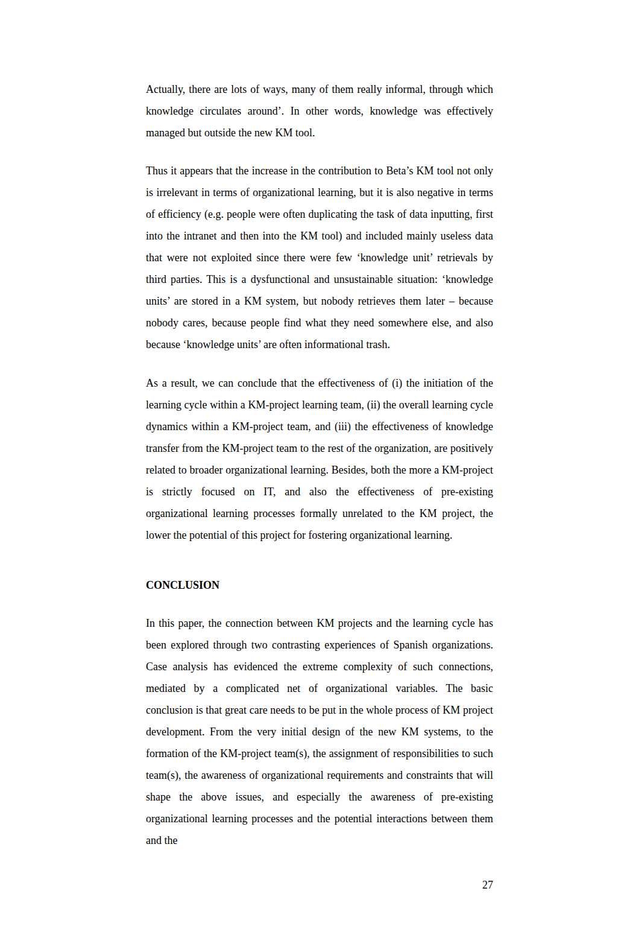Actually, there are lots of ways, many of them really informal, through which knowledge circulates around’. In other words, knowledge was effectively managed but outside the new KM tool.
Thus it appears that the increase in the contribution to Beta’s KM tool not only is irrelevant in terms of organizational learning, but it is also negative in terms of efficiency (e.g. people were often duplicating the task of data inputting, first into the intranet and then into the KM tool) and included mainly useless data that were not exploited since there were few ‘knowledge unit’ retrievals by third parties. This is a dysfunctional and unsustainable situation: ‘knowledge units’ are stored in a KM system, but nobody retrieves them later – because nobody cares, because people find what they need somewhere else, and also because ‘knowledge units’ are often informational trash.
As a result, we can conclude that the effectiveness of (i) the initiation of the learning cycle within a KM-project learning team, (ii) the overall learning cycle dynamics within a KM-project team, and (iii) the effectiveness of knowledge transfer from the KM-project team to the rest of the organization, are positively related to broader organizational learning. Besides, both the more a KM-project is strictly focused on IT, and also the effectiveness of pre-existing organizational learning processes formally unrelated to the KM project, the lower the potential of this project for fostering organizational learning.
Conclusion
In this paper, the connection between KM projects and the learning cycle has been explored through two contrasting experiences of Spanish organizations. Case analysis has evidenced the extreme complexity of such connections, mediated by a complicated net of organizational variables. The basic conclusion is that great care needs to be put in the whole process of KM project development. From the very initial design of the new KM systems, to the formation of the KM-project team(s), the assignment of responsibilities to such team(s), the awareness of organizational requirements and constraints that will shape the above issues, and especially the awareness of pre-existing organizational learning processes and the potential interactions between them and the
27